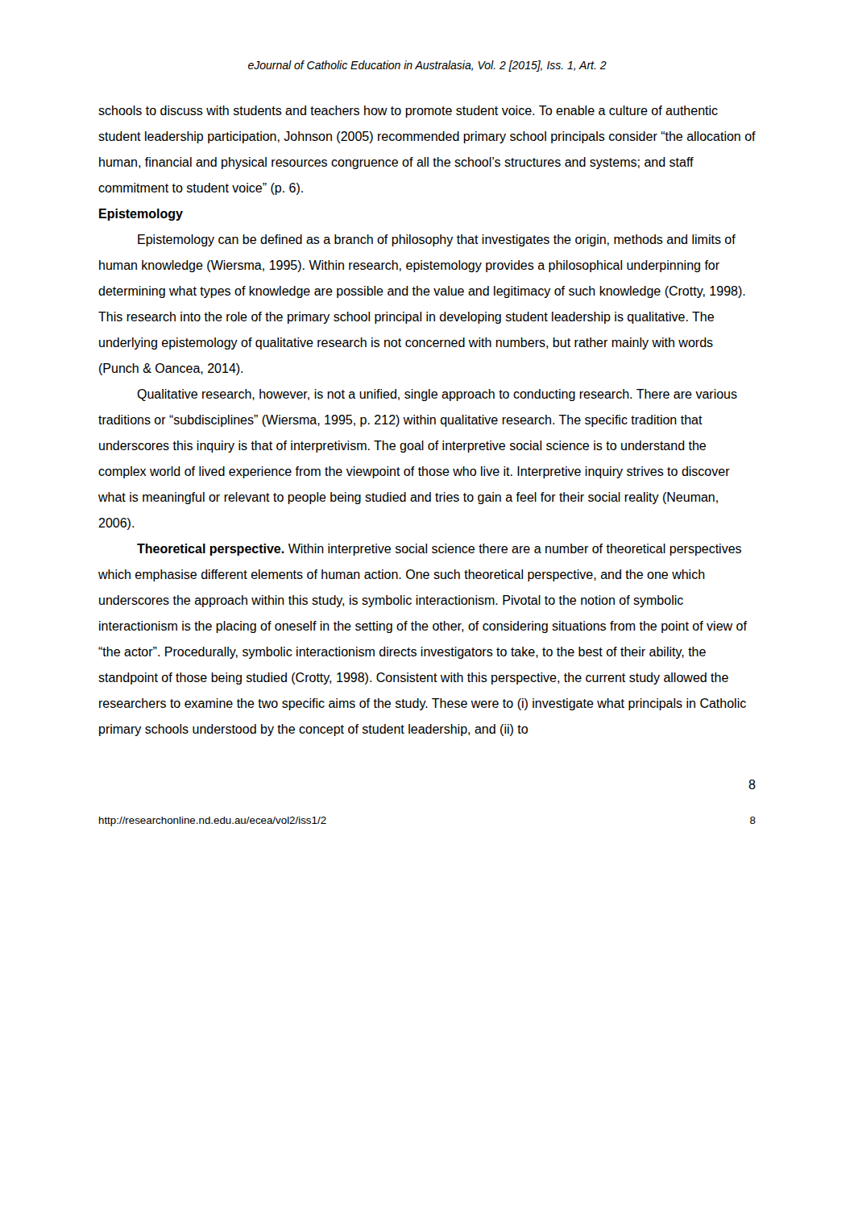eJournal of Catholic Education in Australasia, Vol. 2 [2015], Iss. 1, Art. 2
schools to discuss with students and teachers how to promote student voice. To enable a culture of authentic student leadership participation, Johnson (2005) recommended primary school principals consider “the allocation of human, financial and physical resources congruence of all the school’s structures and systems; and staff commitment to student voice” (p. 6).
Epistemology
Epistemology can be defined as a branch of philosophy that investigates the origin, methods and limits of human knowledge (Wiersma, 1995). Within research, epistemology provides a philosophical underpinning for determining what types of knowledge are possible and the value and legitimacy of such knowledge (Crotty, 1998). This research into the role of the primary school principal in developing student leadership is qualitative. The underlying epistemology of qualitative research is not concerned with numbers, but rather mainly with words (Punch & Oancea, 2014).
Qualitative research, however, is not a unified, single approach to conducting research. There are various traditions or “subdisciplines” (Wiersma, 1995, p. 212) within qualitative research. The specific tradition that underscores this inquiry is that of interpretivism. The goal of interpretive social science is to understand the complex world of lived experience from the viewpoint of those who live it. Interpretive inquiry strives to discover what is meaningful or relevant to people being studied and tries to gain a feel for their social reality (Neuman, 2006).
Theoretical perspective. Within interpretive social science there are a number of theoretical perspectives which emphasise different elements of human action. One such theoretical perspective, and the one which underscores the approach within this study, is symbolic interactionism. Pivotal to the notion of symbolic interactionism is the placing of oneself in the setting of the other, of considering situations from the point of view of “the actor”. Procedurally, symbolic interactionism directs investigators to take, to the best of their ability, the standpoint of those being studied (Crotty, 1998). Consistent with this perspective, the current study allowed the researchers to examine the two specific aims of the study. These were to (i) investigate what principals in Catholic primary schools understood by the concept of student leadership, and (ii) to
8
http://researchonline.nd.edu.au/ecea/vol2/iss1/2 8